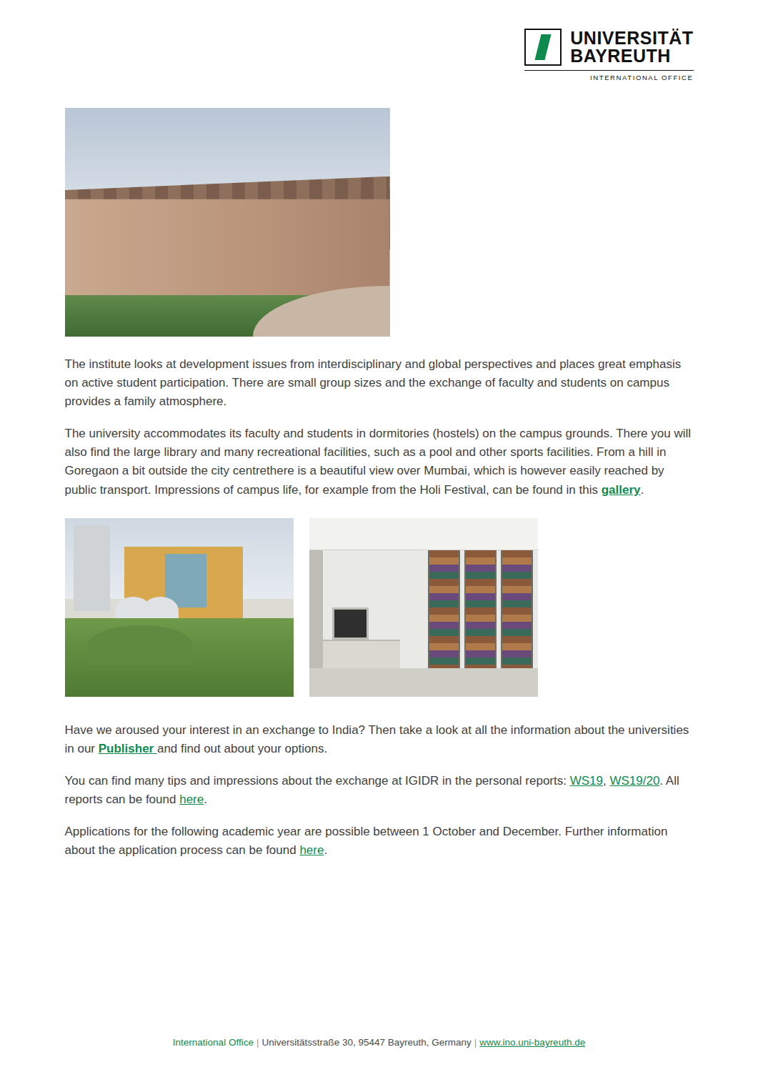UNIVERSITÄT BAYREUTH
International Office
The institute looks at development issues from interdisciplinary and global perspectives and places great emphasis on active student participation. There are small group sizes and the exchange of faculty and students on campus provides a family atmosphere.
The university accommodates its faculty and students in dormitories (hostels) on the campus grounds. There you will also find the large library and many recreational facilities, such as a pool and other sports facilities. From a hill in Goregaon a bit outside the city centrethere is a beautiful view over Mumbai, which is however easily reached by public transport. Impressions of campus life, for example from the Holi Festival, can be found in this gallery.
Have we aroused your interest in an exchange to India? Then take a look at all the information about the universities in our Publisher and find out about your options.
You can find many tips and impressions about the exchange at IGIDR in the personal reports: WS19, WS19/20. All reports can be found here.
Applications for the following academic year are possible between 1 October and December. Further information about the application process can be found here.
International Office|Universitätsstraße 30, 95447 Bayreuth, Germany|www.ino.uni-bayreuth.de